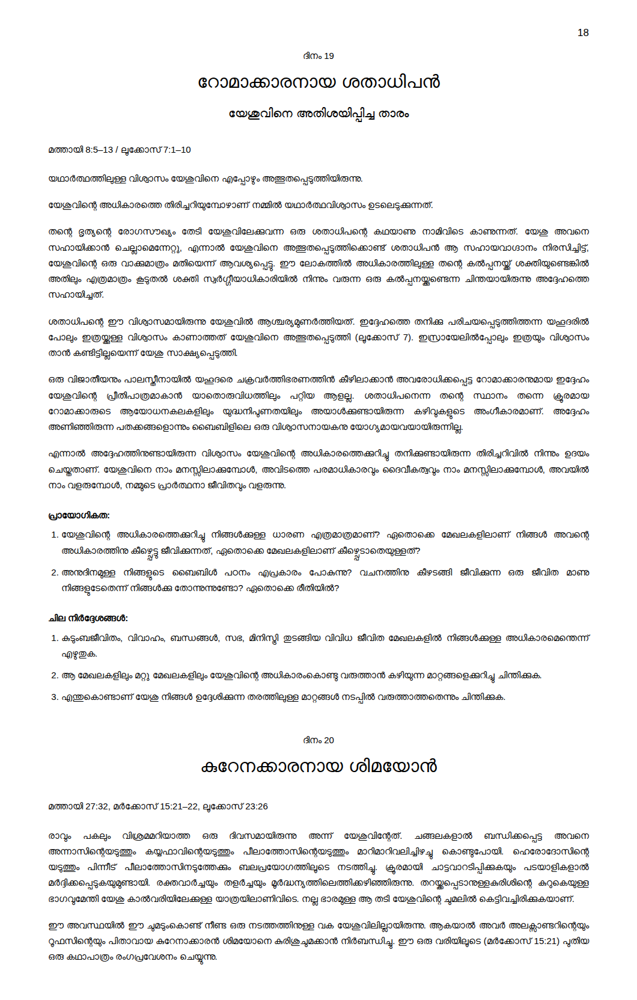18
ദിനം 19
റോമാക്കാരനായ ശതാധിപൻ
യേശുവിനെ അതിശയിപ്പിച്ച താരം
മത്തായി 8:5–13 / ലൂക്കോസ് 7:1–10
യഥാർത്ഥത്തിലുള്ള വിശ്വാസം യേശുവിനെ എപ്പോഴും അത്ഭുതപ്പെടുത്തിയിരുന്നു.
യേശുവിന്റെ അധികാരത്തെ തിരിച്ചറിയുമ്പോഴാണ് നമ്മിൽ യഥാർത്ഥവിശ്വാസം ഉടലെടുക്കുന്നത്.
തന്റെ ഭൃത്യന്റെ രോഗസൗഖ്യം തേടി യേശുവിലേക്കുവന്ന ഒരു ശതാധിപന്റെ കഥയാണു നാമിവിടെ കാണുന്നത്. യേശു അവനെ സഹായിക്കാൻ ചെല്ലാമെന്നേറ്റു, എന്നാൽ യേശുവിനെ അത്ഭുതപ്പെടുത്തിക്കൊണ്ട് ശതാധിപൻ ആ സഹായവാഗ്ദാനം നിരസിച്ചിട്ട്, യേശുവിന്റെ ഒരു വാക്കുമാത്രം മതിയെന്ന് ആവശ്യപ്പെട്ടു. ഈ ലോകത്തിൽ അധികാരത്തിലുള്ള തന്റെ കൽപ്പനയ്ക്ക് ശക്തിയുണ്ടെങ്കിൽ അതിലും എത്രമാത്രം കൂടുതൽ ശക്തി സ്വർഗ്ഗീയാധികാരിയിൽ നിന്നും വരുന്ന ഒരു കൽപ്പനയ്ക്കുണ്ടെന്ന ചിന്തയായിരുന്നു അദ്ദേഹത്തെ സഹായിച്ചത്.
ശതാധിപന്റെ ഈ വിശ്വാസമായിരുന്നു യേശുവിൽ ആശ്ചര്യമുണർത്തിയത്. ഇദ്ദേഹത്തെ തനിക്കു പരിചയപ്പെടുത്തിത്തന്ന യഹൂദരിൽ പോലും ഇത്രയ്ക്കുള്ള വിശ്വാസം കാണാത്തത് യേശുവിനെ അത്ഭുതപ്പെടുത്തി (ലൂക്കോസ് 7). ഇസ്രായേലിൽപ്പോലും ഇത്രയും വിശ്വാസം താൻ കണ്ടിട്ടില്ലയെന്ന് യേശു സാക്ഷ്യപ്പെടുത്തി.
ഒരു വിജാതീയനും പാലസ്തീനായിൽ യഹൂദരെ ചക്രവർത്തിഭരണത്തിൻ കീഴിലാക്കാൻ അവരോധിക്കപ്പെട്ട റോമാക്കാരനുമായ ഇദ്ദേഹം യേശുവിന്റെ പ്രീതിപാത്രമാകാൻ യാതൊരുവിധത്തിലും പറ്റിയ ആളല്ല. ശതാധിപനെന്ന തന്റെ സ്ഥാനം തന്നെ ക്രൂരമായ റോമാക്കാരുടെ ആയോധനകലകളിലും യുദ്ധനിപുണതയിലും അയാൾക്കുണ്ടായിരുന്ന കഴിവുകളുടെ അംഗീകാരമാണ്. അദ്ദേഹം അണിഞ്ഞിരുന്ന പതക്കങ്ങളൊന്നും ബൈബിളിലെ ഒരു വിശ്വാസനായകനു യോഗ്യമായവയായിരുന്നില്ല.
എന്നാൽ അദ്ദേഹത്തിനുണ്ടായിരുന്ന വിശ്വാസം യേശുവിന്റെ അധികാരത്തെക്കുറിച്ചു തനിക്കുണ്ടായിരുന്ന തിരിച്ചറിവിൽ നിന്നും ഉദയം ചെയ്തതാണ്. യേശുവിനെ നാം മനസ്സിലാക്കുമ്പോൾ, അവിടത്തെ പരമാധികാരവും ദൈവീകത്വവും നാം മനസ്സിലാക്കുമ്പോൾ, അവയിൽ നാം വളരുമ്പോൾ, നമ്മുടെ പ്രാർത്ഥനാ ജീവിതവും വളരുന്നു.
പ്രായോഗികത:
യേശുവിന്റെ അധികാരത്തെക്കുറിച്ചു നിങ്ങൾക്കുള്ള ധാരണ എത്രമാത്രമാണ്? ഏതൊക്കെ മേഖലകളിലാണ് നിങ്ങൾ അവന്റെ അധികാരത്തിനു കീഴ്പ്പെട്ടു ജീവിക്കുന്നത്, ഏതൊക്കെ മേഖലകളിലാണ് കീഴ്പ്പെടാതെയുള്ളത്?
അനുദിനമുള്ള നിങ്ങളുടെ ബൈബിൾ പഠനം എപ്രകാരം പോകുന്നു? വചനത്തിനു കീഴടങ്ങി ജീവിക്കുന്ന ഒരു ജീവിത മാണു നിങ്ങളുടേതെന്ന് നിങ്ങൾക്കു തോന്നുന്നുണ്ടോ? ഏതൊക്കെ രീതിയിൽ?
ചില നിർദ്ദേശങ്ങൾ:
കുടുംബജീവിതം, വിവാഹം, ബന്ധങ്ങൾ, സഭ, മിനിസ്ട്രി തുടങ്ങിയ വിവിധ ജീവിത മേഖലകളിൽ നിങ്ങൾക്കുള്ള അധികാരമെന്തെന്ന് എഴുതുക.
ആ മേഖലകളിലും മറ്റു മേഖലകളിലും യേശുവിന്റെ അധികാരംകൊണ്ടു വരുത്താൻ കഴിയുന്ന മാറ്റങ്ങളെക്കുറിച്ചു ചിന്തിക്കുക.
എന്തുകൊണ്ടാണ് യേശു നിങ്ങൾ ഉദ്ദേശിക്കുന്ന തരത്തിലുള്ള മാറ്റങ്ങൾ നടപ്പിൽ വരുത്താത്തതെന്നും ചിന്തിക്കുക.
ദിനം 20
കുറേനക്കാരനായ ശിമയോൻ
മത്തായി 27:32, മർക്കോസ് 15:21–22, ലൂക്കോസ് 23:26
രാവും പകലും വിശ്രമമറിയാത്ത ഒരു ദിവസമായിരുന്നു അന്ന് യേശുവിന്റേത്. ചങ്ങലകളാൽ ബന്ധിക്കപ്പെട്ട അവനെ അന്നാസിന്റെയടുത്തും കയ്യഫാവിന്റെയടുത്തും പീലാത്തോസിന്റെയടുത്തും മാറിമാറിവലിച്ചിഴച്ചു കൊണ്ടുപോയി. ഹെരോദോസിന്റെ യടുത്തും പിന്നീട് പീലാത്തോസിനടുത്തേക്കും ബലപ്രയോഗത്തിലൂടെ നടത്തിച്ചു. ക്രൂരമായി ചാട്ടവാറടിപ്പിക്കുകയും പടയാളികളാൽ മർദ്ദിക്കപ്പെടുകയുമുണ്ടായി. രക്തവാർച്ചയും തളർച്ചയും മൂർദ്ധന്യത്തിലെത്തിക്കഴിഞ്ഞിരുന്നു. തറയ്ക്കപ്പെടാനുള്ളകുരിശിന്റെ കുറുകെയുള്ള ഭാഗവുമേന്തി യേശു കാൽവരിയിലേക്കുള്ള യാത്രയിലാണിവിടെ. നല്ല ഭാരമുള്ള ആ തടി യേശുവിന്റെ ചുമലിൽ കെട്ടിവച്ചിരിക്കുകയാണ്.
ഈ അവസ്ഥയിൽ ഈ ചുമടുംകൊണ്ട് നീണ്ട ഒരു നടത്തത്തിനുള്ള വക യേശുവിലില്ലായിരുന്നു. ആകയാൽ അവർ അലക്സാണ്ടറിന്റെയും റൂഫസിന്റെയും പിതാവായ കുറേനാക്കാരൻ ശിമയോനെ കുരിശുചുമക്കാൻ നിർബന്ധിച്ചു. ഈ ഒരു വരിയിലൂടെ (മർക്കോസ് 15:21) പുതിയ ഒരു കഥാപാത്രം രംഗപ്രവേശനം ചെയ്യുന്നു.